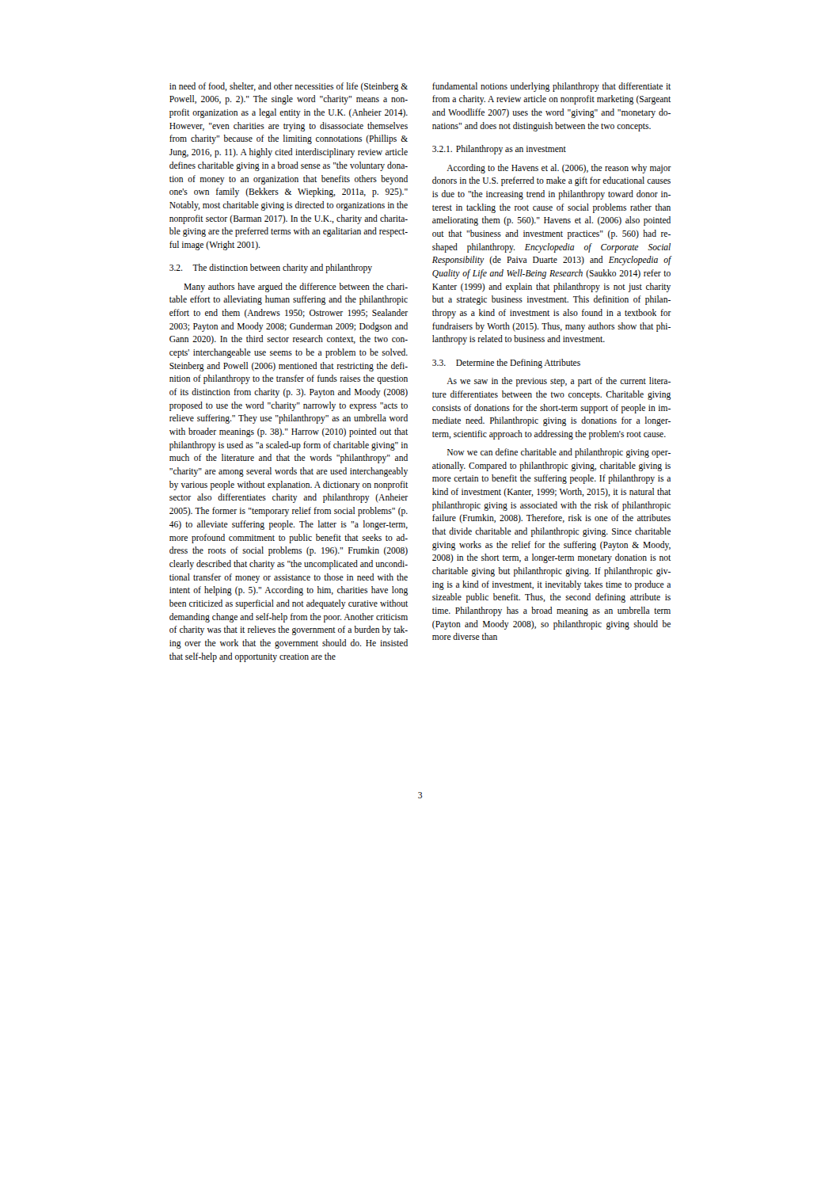in need of food, shelter, and other necessities of life (Steinberg & Powell, 2006, p. 2)." The single word "charity" means a nonprofit organization as a legal entity in the U.K. (Anheier 2014). However, "even charities are trying to disassociate themselves from charity" because of the limiting connotations (Phillips & Jung, 2016, p. 11). A highly cited interdisciplinary review article defines charitable giving in a broad sense as "the voluntary donation of money to an organization that benefits others beyond one's own family (Bekkers & Wiepking, 2011a, p. 925)." Notably, most charitable giving is directed to organizations in the nonprofit sector (Barman 2017). In the U.K., charity and charitable giving are the preferred terms with an egalitarian and respectful image (Wright 2001).
3.2. The distinction between charity and philanthropy
Many authors have argued the difference between the charitable effort to alleviating human suffering and the philanthropic effort to end them (Andrews 1950; Ostrower 1995; Sealander 2003; Payton and Moody 2008; Gunderman 2009; Dodgson and Gann 2020). In the third sector research context, the two concepts' interchangeable use seems to be a problem to be solved. Steinberg and Powell (2006) mentioned that restricting the definition of philanthropy to the transfer of funds raises the question of its distinction from charity (p. 3). Payton and Moody (2008) proposed to use the word "charity" narrowly to express "acts to relieve suffering." They use "philanthropy" as an umbrella word with broader meanings (p. 38)." Harrow (2010) pointed out that philanthropy is used as "a scaled-up form of charitable giving" in much of the literature and that the words "philanthropy" and "charity" are among several words that are used interchangeably by various people without explanation. A dictionary on nonprofit sector also differentiates charity and philanthropy (Anheier 2005). The former is "temporary relief from social problems" (p. 46) to alleviate suffering people. The latter is "a longer-term, more profound commitment to public benefit that seeks to address the roots of social problems (p. 196)." Frumkin (2008) clearly described that charity as "the uncomplicated and unconditional transfer of money or assistance to those in need with the intent of helping (p. 5)." According to him, charities have long been criticized as superficial and not adequately curative without demanding change and self-help from the poor. Another criticism of charity was that it relieves the government of a burden by taking over the work that the government should do. He insisted that self-help and opportunity creation are the
fundamental notions underlying philanthropy that differentiate it from a charity. A review article on nonprofit marketing (Sargeant and Woodliffe 2007) uses the word "giving" and "monetary donations" and does not distinguish between the two concepts.
3.2.1. Philanthropy as an investment
According to the Havens et al. (2006), the reason why major donors in the U.S. preferred to make a gift for educational causes is due to "the increasing trend in philanthropy toward donor interest in tackling the root cause of social problems rather than ameliorating them (p. 560)." Havens et al. (2006) also pointed out that "business and investment practices" (p. 560) had reshaped philanthropy. Encyclopedia of Corporate Social Responsibility (de Paiva Duarte 2013) and Encyclopedia of Quality of Life and Well-Being Research (Saukko 2014) refer to Kanter (1999) and explain that philanthropy is not just charity but a strategic business investment. This definition of philanthropy as a kind of investment is also found in a textbook for fundraisers by Worth (2015). Thus, many authors show that philanthropy is related to business and investment.
3.3. Determine the Defining Attributes
As we saw in the previous step, a part of the current literature differentiates between the two concepts. Charitable giving consists of donations for the short-term support of people in immediate need. Philanthropic giving is donations for a longer-term, scientific approach to addressing the problem's root cause.
Now we can define charitable and philanthropic giving operationally. Compared to philanthropic giving, charitable giving is more certain to benefit the suffering people. If philanthropy is a kind of investment (Kanter, 1999; Worth, 2015), it is natural that philanthropic giving is associated with the risk of philanthropic failure (Frumkin, 2008). Therefore, risk is one of the attributes that divide charitable and philanthropic giving. Since charitable giving works as the relief for the suffering (Payton & Moody, 2008) in the short term, a longer-term monetary donation is not charitable giving but philanthropic giving. If philanthropic giving is a kind of investment, it inevitably takes time to produce a sizeable public benefit. Thus, the second defining attribute is time. Philanthropy has a broad meaning as an umbrella term (Payton and Moody 2008), so philanthropic giving should be more diverse than
3